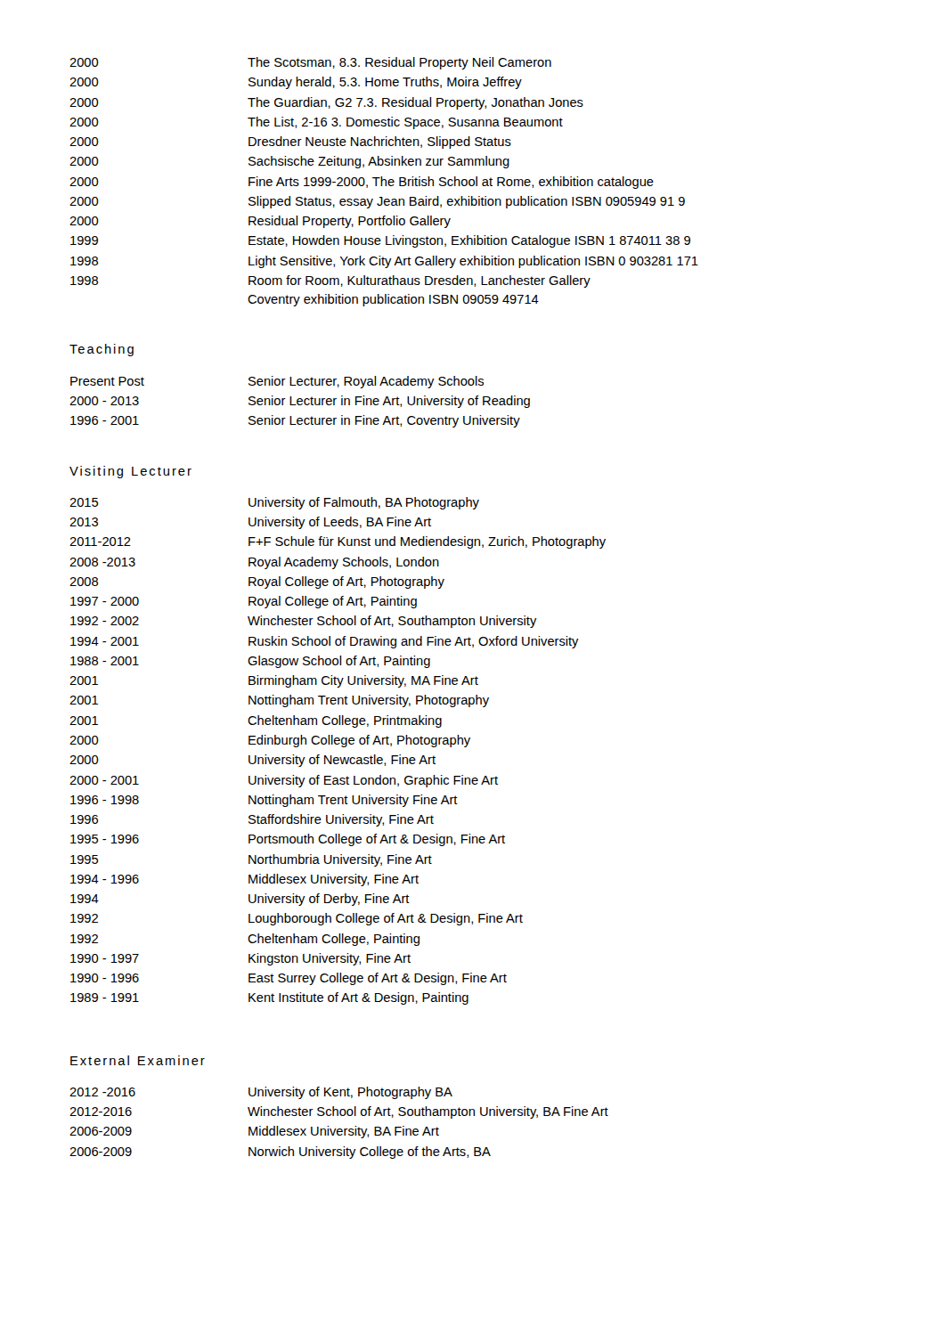| 2000 | The Scotsman, 8.3. Residual Property Neil Cameron |
| 2000 | Sunday herald, 5.3. Home Truths, Moira Jeffrey |
| 2000 | The Guardian, G2 7.3. Residual Property, Jonathan Jones |
| 2000 | The List, 2-16 3. Domestic Space, Susanna Beaumont |
| 2000 | Dresdner Neuste Nachrichten, Slipped Status |
| 2000 | Sachsische Zeitung, Absinken zur Sammlung |
| 2000 | Fine Arts 1999-2000, The British School at Rome, exhibition catalogue |
| 2000 | Slipped Status, essay Jean Baird, exhibition publication ISBN 0905949 91 9 |
| 2000 | Residual Property, Portfolio Gallery |
| 1999 | Estate, Howden House Livingston, Exhibition Catalogue ISBN 1 874011 38 9 |
| 1998 | Light Sensitive, York City Art Gallery exhibition publication ISBN 0 903281 171 |
| 1998 | Room for Room, Kulturathaus Dresden, Lanchester Gallery Coventry exhibition publication ISBN 09059 49714 |
Teaching
| Present Post | Senior Lecturer, Royal Academy Schools |
| 2000 - 2013 | Senior Lecturer in Fine Art, University of Reading |
| 1996 - 2001 | Senior Lecturer in Fine Art, Coventry University |
Visiting Lecturer
| 2015 | University of Falmouth, BA Photography |
| 2013 | University of Leeds, BA Fine Art |
| 2011-2012 | F+F Schule für Kunst und Mediendesign, Zurich, Photography |
| 2008 -2013 | Royal Academy Schools, London |
| 2008 | Royal College of Art, Photography |
| 1997 - 2000 | Royal College of Art, Painting |
| 1992 - 2002 | Winchester School of Art, Southampton University |
| 1994 - 2001 | Ruskin School of Drawing and Fine Art, Oxford University |
| 1988 - 2001 | Glasgow School of Art, Painting |
| 2001 | Birmingham City University, MA Fine Art |
| 2001 | Nottingham Trent University, Photography |
| 2001 | Cheltenham College, Printmaking |
| 2000 | Edinburgh College of Art, Photography |
| 2000 | University of Newcastle, Fine Art |
| 2000 - 2001 | University of East London, Graphic Fine Art |
| 1996 - 1998 | Nottingham Trent University Fine Art |
| 1996 | Staffordshire University, Fine Art |
| 1995 - 1996 | Portsmouth College of Art & Design, Fine Art |
| 1995 | Northumbria University, Fine Art |
| 1994 - 1996 | Middlesex University, Fine Art |
| 1994 | University of Derby, Fine Art |
| 1992 | Loughborough College of Art & Design, Fine Art |
| 1992 | Cheltenham College, Painting |
| 1990 - 1997 | Kingston University, Fine Art |
| 1990 - 1996 | East Surrey College of Art & Design, Fine Art |
| 1989 - 1991 | Kent Institute of Art & Design, Painting |
External Examiner
| 2012 -2016 | University of Kent, Photography BA |
| 2012-2016 | Winchester School of Art, Southampton University, BA Fine Art |
| 2006-2009 | Middlesex University, BA Fine Art |
| 2006-2009 | Norwich University College of the Arts, BA |